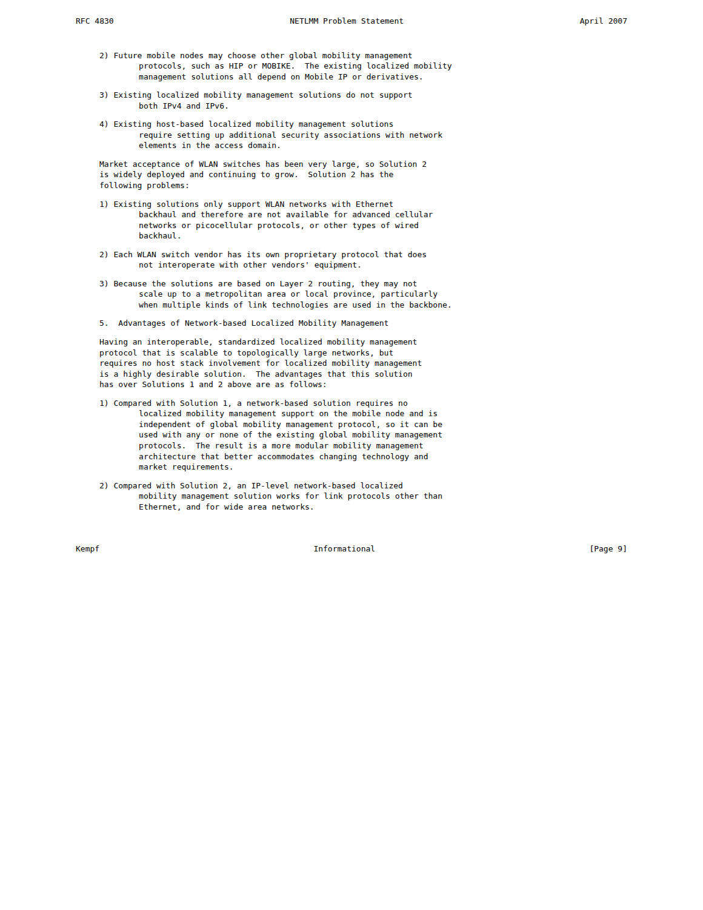RFC 4830 NETLMM Problem Statement April 2007
2) Future mobile nodes may choose other global mobility management protocols, such as HIP or MOBIKE. The existing localized mobility management solutions all depend on Mobile IP or derivatives.
3) Existing localized mobility management solutions do not support both IPv4 and IPv6.
4) Existing host-based localized mobility management solutions require setting up additional security associations with network elements in the access domain.
Market acceptance of WLAN switches has been very large, so Solution 2 is widely deployed and continuing to grow. Solution 2 has the following problems:
1) Existing solutions only support WLAN networks with Ethernet backhaul and therefore are not available for advanced cellular networks or picocellular protocols, or other types of wired backhaul.
2) Each WLAN switch vendor has its own proprietary protocol that does not interoperate with other vendors' equipment.
3) Because the solutions are based on Layer 2 routing, they may not scale up to a metropolitan area or local province, particularly when multiple kinds of link technologies are used in the backbone.
5. Advantages of Network-based Localized Mobility Management
Having an interoperable, standardized localized mobility management protocol that is scalable to topologically large networks, but requires no host stack involvement for localized mobility management is a highly desirable solution. The advantages that this solution has over Solutions 1 and 2 above are as follows:
1) Compared with Solution 1, a network-based solution requires no localized mobility management support on the mobile node and is independent of global mobility management protocol, so it can be used with any or none of the existing global mobility management protocols. The result is a more modular mobility management architecture that better accommodates changing technology and market requirements.
2) Compared with Solution 2, an IP-level network-based localized mobility management solution works for link protocols other than Ethernet, and for wide area networks.
Kempf Informational [Page 9]